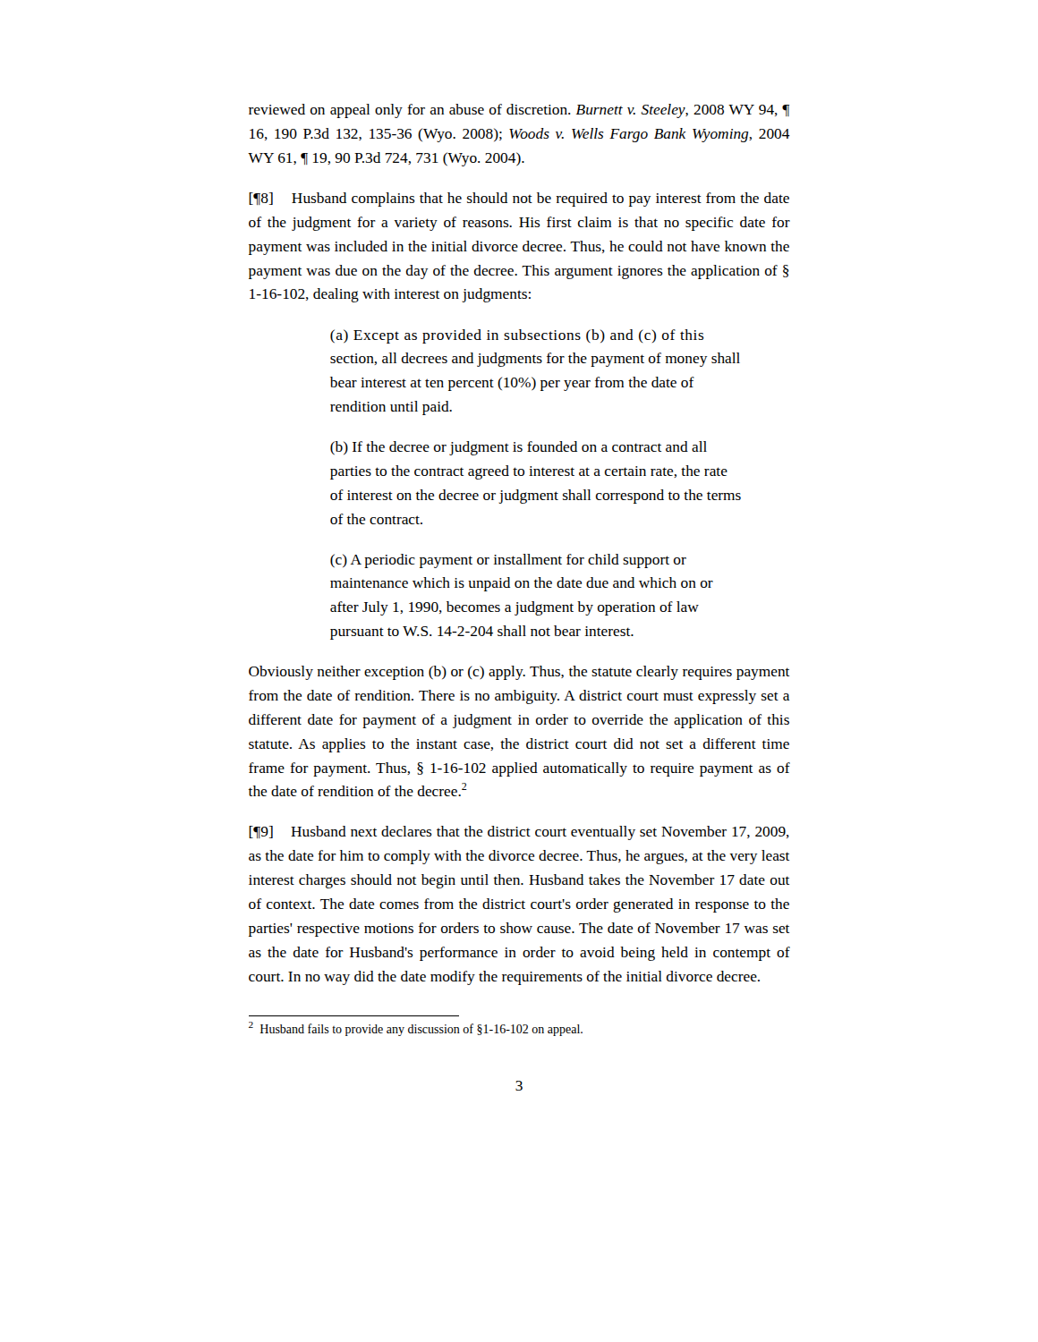reviewed on appeal only for an abuse of discretion. Burnett v. Steeley, 2008 WY 94, ¶ 16, 190 P.3d 132, 135-36 (Wyo. 2008); Woods v. Wells Fargo Bank Wyoming, 2004 WY 61, ¶ 19, 90 P.3d 724, 731 (Wyo. 2004).
[¶8] Husband complains that he should not be required to pay interest from the date of the judgment for a variety of reasons. His first claim is that no specific date for payment was included in the initial divorce decree. Thus, he could not have known the payment was due on the day of the decree. This argument ignores the application of § 1-16-102, dealing with interest on judgments:
(a) Except as provided in subsections (b) and (c) of this section, all decrees and judgments for the payment of money shall bear interest at ten percent (10%) per year from the date of rendition until paid.
(b) If the decree or judgment is founded on a contract and all parties to the contract agreed to interest at a certain rate, the rate of interest on the decree or judgment shall correspond to the terms of the contract.
(c) A periodic payment or installment for child support or maintenance which is unpaid on the date due and which on or after July 1, 1990, becomes a judgment by operation of law pursuant to W.S. 14-2-204 shall not bear interest.
Obviously neither exception (b) or (c) apply. Thus, the statute clearly requires payment from the date of rendition. There is no ambiguity. A district court must expressly set a different date for payment of a judgment in order to override the application of this statute. As applies to the instant case, the district court did not set a different time frame for payment. Thus, § 1-16-102 applied automatically to require payment as of the date of rendition of the decree.2
[¶9] Husband next declares that the district court eventually set November 17, 2009, as the date for him to comply with the divorce decree. Thus, he argues, at the very least interest charges should not begin until then. Husband takes the November 17 date out of context. The date comes from the district court's order generated in response to the parties' respective motions for orders to show cause. The date of November 17 was set as the date for Husband's performance in order to avoid being held in contempt of court. In no way did the date modify the requirements of the initial divorce decree.
2 Husband fails to provide any discussion of §1-16-102 on appeal.
3